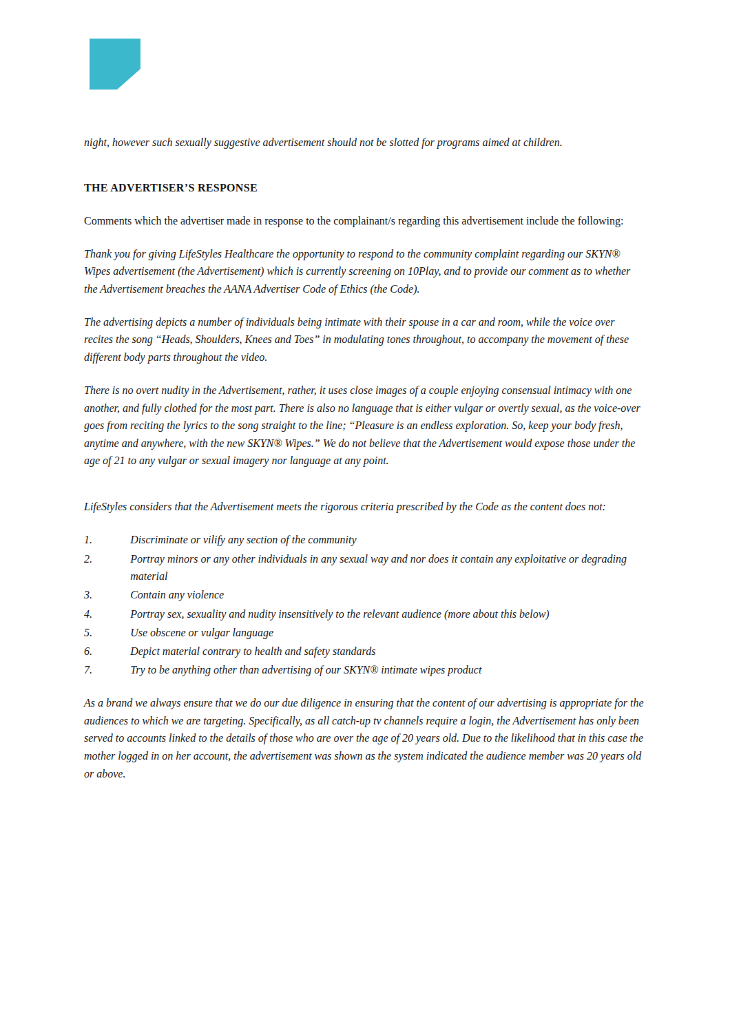night, however such sexually suggestive advertisement should not be slotted for programs aimed at children.
THE ADVERTISER’S RESPONSE
Comments which the advertiser made in response to the complainant/s regarding this advertisement include the following:
Thank you for giving LifeStyles Healthcare the opportunity to respond to the community complaint regarding our SKYN® Wipes advertisement (the Advertisement) which is currently screening on 10Play, and to provide our comment as to whether the Advertisement breaches the AANA Advertiser Code of Ethics (the Code).
The advertising depicts a number of individuals being intimate with their spouse in a car and room, while the voice over recites the song “Heads, Shoulders, Knees and Toes” in modulating tones throughout, to accompany the movement of these different body parts throughout the video.
There is no overt nudity in the Advertisement, rather, it uses close images of a couple enjoying consensual intimacy with one another, and fully clothed for the most part. There is also no language that is either vulgar or overtly sexual, as the voice-over goes from reciting the lyrics to the song straight to the line; “Pleasure is an endless exploration. So, keep your body fresh, anytime and anywhere, with the new SKYN® Wipes.” We do not believe that the Advertisement would expose those under the age of 21 to any vulgar or sexual imagery nor language at any point.
LifeStyles considers that the Advertisement meets the rigorous criteria prescribed by the Code as the content does not:
Discriminate or vilify any section of the community
Portray minors or any other individuals in any sexual way and nor does it contain any exploitative or degrading material
Contain any violence
Portray sex, sexuality and nudity insensitively to the relevant audience (more about this below)
Use obscene or vulgar language
Depict material contrary to health and safety standards
Try to be anything other than advertising of our SKYN® intimate wipes product
As a brand we always ensure that we do our due diligence in ensuring that the content of our advertising is appropriate for the audiences to which we are targeting. Specifically, as all catch-up tv channels require a login, the Advertisement has only been served to accounts linked to the details of those who are over the age of 20 years old. Due to the likelihood that in this case the mother logged in on her account, the advertisement was shown as the system indicated the audience member was 20 years old or above.